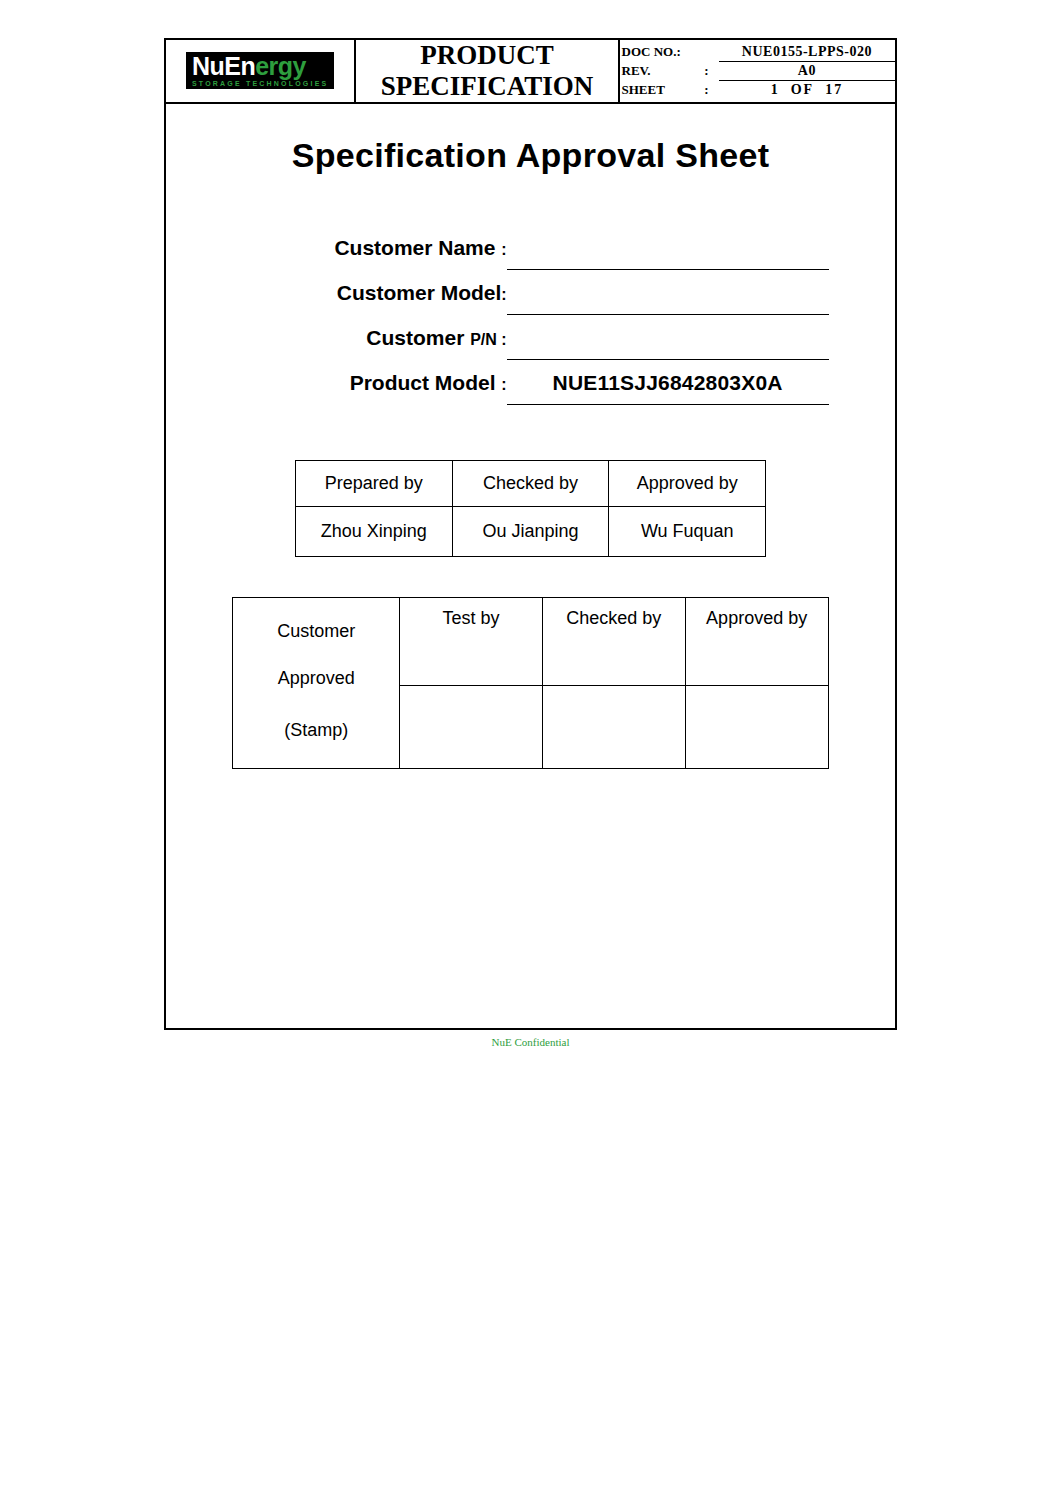| NuEn ergy STORAGE TECHNOLOGIES | PRODUCT SPECIFICATION | / DOC NO.: / / NUE0155-LPPS-020 / / REV. / : / A0 / / SHEET / : / 1 OF 17 / |
Specification Approval Sheet
| Customer Name : | |
| Customer Model : | |
| Customer P/N : | |
| Product Model : | NUE11SJJ6842803X0A |
| Prepared by | Checked by | Approved by |
| Zhou Xinping | Ou Jianping | Wu Fuquan |
| Customer Approved (Stamp) | Test by | Checked by | Approved by |
NuE Confidential